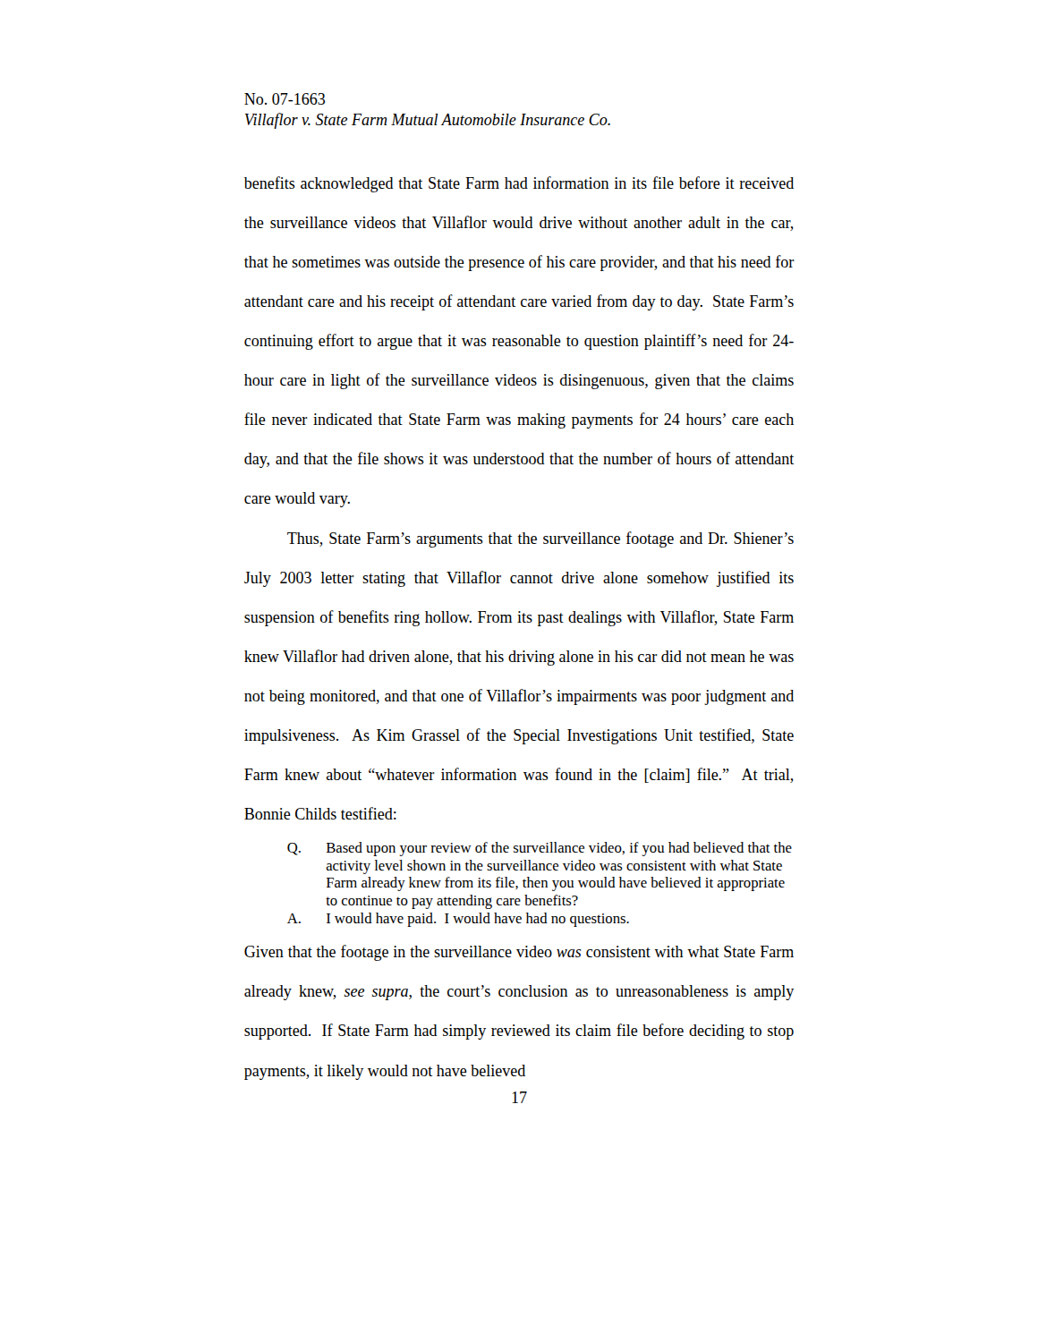No. 07-1663
Villaflor v. State Farm Mutual Automobile Insurance Co.
benefits acknowledged that State Farm had information in its file before it received the surveillance videos that Villaflor would drive without another adult in the car, that he sometimes was outside the presence of his care provider, and that his need for attendant care and his receipt of attendant care varied from day to day. State Farm’s continuing effort to argue that it was reasonable to question plaintiff’s need for 24-hour care in light of the surveillance videos is disingenuous, given that the claims file never indicated that State Farm was making payments for 24 hours’ care each day, and that the file shows it was understood that the number of hours of attendant care would vary.
Thus, State Farm’s arguments that the surveillance footage and Dr. Shiener’s July 2003 letter stating that Villaflor cannot drive alone somehow justified its suspension of benefits ring hollow. From its past dealings with Villaflor, State Farm knew Villaflor had driven alone, that his driving alone in his car did not mean he was not being monitored, and that one of Villaflor’s impairments was poor judgment and impulsiveness. As Kim Grassel of the Special Investigations Unit testified, State Farm knew about “whatever information was found in the [claim] file.” At trial, Bonnie Childs testified:
Q.
Based upon your review of the surveillance video, if you had believed that the activity level shown in the surveillance video was consistent with what State Farm already knew from its file, then you would have believed it appropriate to continue to pay attending care benefits?
A.
I would have paid. I would have had no questions.
Given that the footage in the surveillance video was consistent with what State Farm already knew, see supra, the court’s conclusion as to unreasonableness is amply supported. If State Farm had simply reviewed its claim file before deciding to stop payments, it likely would not have believed
17